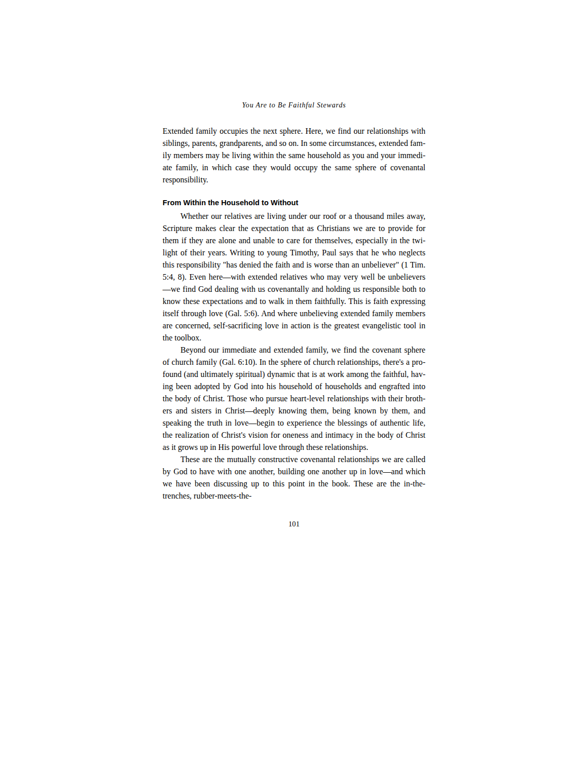You Are to Be Faithful Stewards
Extended family occupies the next sphere. Here, we find our relationships with siblings, parents, grandparents, and so on. In some circumstances, extended family members may be living within the same household as you and your immediate family, in which case they would occupy the same sphere of covenantal responsibility.
From Within the Household to Without
Whether our relatives are living under our roof or a thousand miles away, Scripture makes clear the expectation that as Christians we are to provide for them if they are alone and unable to care for themselves, especially in the twilight of their years. Writing to young Timothy, Paul says that he who neglects this responsibility "has denied the faith and is worse than an unbeliever" (1 Tim. 5:4, 8). Even here—with extended relatives who may very well be unbelievers—we find God dealing with us covenantally and holding us responsible both to know these expectations and to walk in them faithfully. This is faith expressing itself through love (Gal. 5:6). And where unbelieving extended family members are concerned, self-sacrificing love in action is the greatest evangelistic tool in the toolbox.
Beyond our immediate and extended family, we find the covenant sphere of church family (Gal. 6:10). In the sphere of church relationships, there's a profound (and ultimately spiritual) dynamic that is at work among the faithful, having been adopted by God into his household of households and engrafted into the body of Christ. Those who pursue heart-level relationships with their brothers and sisters in Christ—deeply knowing them, being known by them, and speaking the truth in love—begin to experience the blessings of authentic life, the realization of Christ's vision for oneness and intimacy in the body of Christ as it grows up in His powerful love through these relationships.
These are the mutually constructive covenantal relationships we are called by God to have with one another, building one another up in love—and which we have been discussing up to this point in the book. These are the in-the-trenches, rubber-meets-the-
101